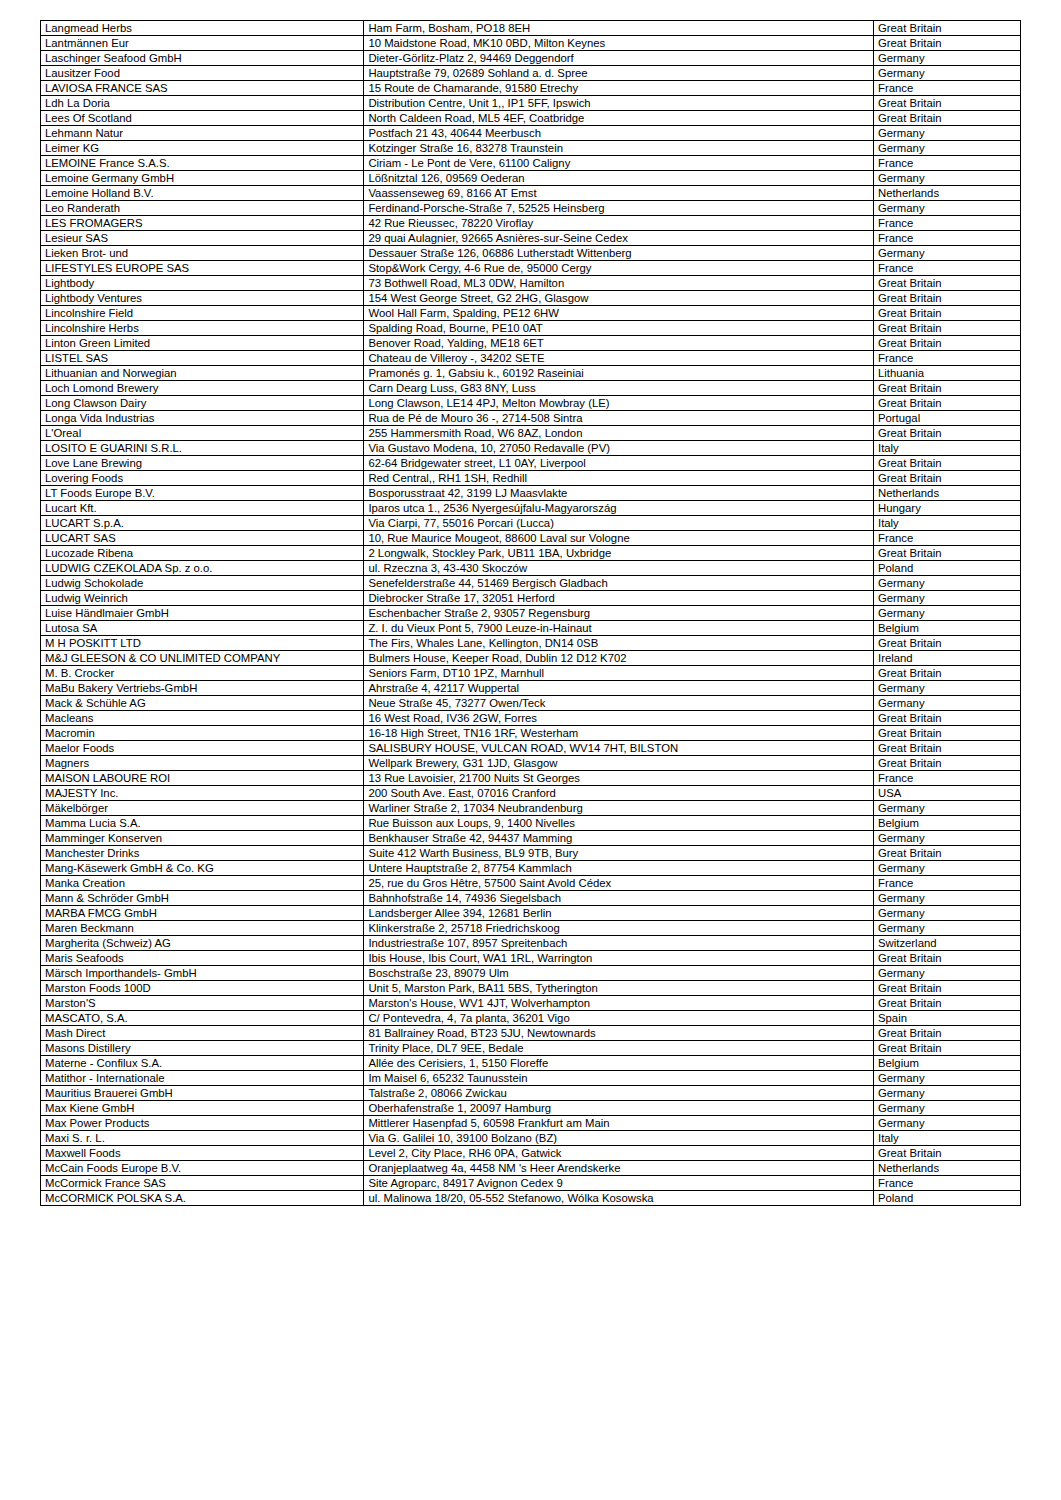| Langmead Herbs | Ham Farm, Bosham, PO18 8EH | Great Britain |
| Lantmännen Eur | 10 Maidstone Road, MK10 0BD, Milton Keynes | Great Britain |
| Laschinger Seafood GmbH | Dieter-Görlitz-Platz 2, 94469 Deggendorf | Germany |
| Lausitzer Food | Hauptstraße 79, 02689 Sohland a. d. Spree | Germany |
| LAVIOSA FRANCE SAS | 15 Route de Chamarande, 91580 Etrechy | France |
| Ldh La Doria | Distribution Centre, Unit 1,, IP1 5FF, Ipswich | Great Britain |
| Lees Of Scotland | North Caldeen Road, ML5 4EF, Coatbridge | Great Britain |
| Lehmann Natur | Postfach 21 43, 40644 Meerbusch | Germany |
| Leimer KG | Kotzinger Straße 16, 83278 Traunstein | Germany |
| LEMOINE France S.A.S. | Ciriam - Le Pont de Vere, 61100 Caligny | France |
| Lemoine Germany GmbH | Lößnitztal 126, 09569 Oederan | Germany |
| Lemoine Holland B.V. | Vaassenseweg 69, 8166 AT Emst | Netherlands |
| Leo Randerath | Ferdinand-Porsche-Straße 7, 52525 Heinsberg | Germany |
| LES FROMAGERS | 42 Rue Rieussec, 78220 Viroflay | France |
| Lesieur SAS | 29 quai Aulagnier, 92665 Asnières-sur-Seine Cedex | France |
| Lieken Brot- und | Dessauer Straße 126, 06886 Lutherstadt Wittenberg | Germany |
| LIFESTYLES EUROPE SAS | Stop&Work Cergy, 4-6 Rue de, 95000 Cergy | France |
| Lightbody | 73 Bothwell Road, ML3 0DW, Hamilton | Great Britain |
| Lightbody Ventures | 154 West George Street, G2 2HG, Glasgow | Great Britain |
| Lincolnshire Field | Wool Hall Farm, Spalding, PE12 6HW | Great Britain |
| Lincolnshire Herbs | Spalding Road, Bourne, PE10 0AT | Great Britain |
| Linton Green Limited | Benover Road, Yalding, ME18 6ET | Great Britain |
| LISTEL SAS | Chateau de Villeroy -, 34202 SETE | France |
| Lithuanian and Norwegian | Pramonés g. 1, Gabsiu k., 60192 Raseiniai | Lithuania |
| Loch Lomond Brewery | Carn Dearg Luss, G83 8NY, Luss | Great Britain |
| Long Clawson Dairy | Long Clawson, LE14 4PJ, Melton Mowbray (LE) | Great Britain |
| Longa Vida Industrias | Rua de Pé de Mouro 36 -, 2714-508 Sintra | Portugal |
| L'Oreal | 255 Hammersmith Road, W6 8AZ, London | Great Britain |
| LOSITO E GUARINI S.R.L. | Via Gustavo Modena, 10, 27050 Redavalle (PV) | Italy |
| Love Lane Brewing | 62-64 Bridgewater street, L1 0AY, Liverpool | Great Britain |
| Lovering Foods | Red Central,, RH1 1SH, Redhill | Great Britain |
| LT Foods Europe B.V. | Bosporusstraat 42, 3199 LJ Maasvlakte | Netherlands |
| Lucart Kft. | Iparos utca 1., 2536 Nyergesújfalu-Magyarország | Hungary |
| LUCART S.p.A. | Via Ciarpi, 77, 55016 Porcari (Lucca) | Italy |
| LUCART SAS | 10, Rue Maurice Mougeot, 88600 Laval sur Vologne | France |
| Lucozade Ribena | 2 Longwalk, Stockley Park, UB11 1BA, Uxbridge | Great Britain |
| LUDWIG CZEKOLADA Sp. z o.o. | ul. Rzeczna 3, 43-430 Skoczów | Poland |
| Ludwig Schokolade | Senefelderstraße 44, 51469 Bergisch Gladbach | Germany |
| Ludwig Weinrich | Diebrocker Straße 17, 32051 Herford | Germany |
| Luise Händlmaier GmbH | Eschenbacher Straße 2, 93057 Regensburg | Germany |
| Lutosa SA | Z. I. du Vieux Pont 5, 7900 Leuze-in-Hainaut | Belgium |
| M H POSKITT LTD | The Firs, Whales Lane, Kellington, DN14 0SB | Great Britain |
| M&J GLEESON & CO UNLIMITED COMPANY | Bulmers House, Keeper Road, Dublin 12 D12 K702 | Ireland |
| M. B. Crocker | Seniors Farm, DT10 1PZ, Marnhull | Great Britain |
| MaBu Bakery Vertriebs-GmbH | Ahrstraße 4, 42117 Wuppertal | Germany |
| Mack & Schühle AG | Neue Straße 45, 73277 Owen/Teck | Germany |
| Macleans | 16 West Road, IV36 2GW, Forres | Great Britain |
| Macromin | 16-18 High Street, TN16 1RF, Westerham | Great Britain |
| Maelor Foods | SALISBURY HOUSE, VULCAN ROAD, WV14 7HT, BILSTON | Great Britain |
| Magners | Wellpark Brewery, G31 1JD, Glasgow | Great Britain |
| MAISON LABOURE ROI | 13 Rue Lavoisier, 21700 Nuits St Georges | France |
| MAJESTY Inc. | 200 South Ave. East, 07016 Cranford | USA |
| Mäkelbörger | Warliner Straße 2, 17034 Neubrandenburg | Germany |
| Mamma Lucia S.A. | Rue Buisson aux Loups, 9, 1400 Nivelles | Belgium |
| Mamminger Konserven | Benkhauser Straße 42, 94437 Mamming | Germany |
| Manchester Drinks | Suite 412 Warth Business, BL9 9TB, Bury | Great Britain |
| Mang-Käsewerk GmbH & Co. KG | Untere Hauptstraße 2, 87754 Kammlach | Germany |
| Manka Creation | 25, rue du Gros Hêtre, 57500 Saint Avold Cédex | France |
| Mann & Schröder GmbH | Bahnhofstraße 14, 74936 Siegelsbach | Germany |
| MARBA FMCG GmbH | Landsberger Allee 394, 12681 Berlin | Germany |
| Maren Beckmann | Klinkerstraße 2, 25718 Friedrichskoog | Germany |
| Margherita (Schweiz) AG | Industriestraße 107, 8957 Spreitenbach | Switzerland |
| Maris Seafoods | Ibis House, Ibis Court, WA1 1RL, Warrington | Great Britain |
| Märsch Importhandels- GmbH | Boschstraße 23, 89079 Ulm | Germany |
| Marston Foods 100D | Unit 5, Marston Park, BA11 5BS, Tytherington | Great Britain |
| Marston'S | Marston's House, WV1 4JT, Wolverhampton | Great Britain |
| MASCATO, S.A. | C/ Pontevedra, 4, 7a planta, 36201 Vigo | Spain |
| Mash Direct | 81 Ballrainey Road, BT23 5JU, Newtownards | Great Britain |
| Masons Distillery | Trinity Place, DL7 9EE, Bedale | Great Britain |
| Materne - Confilux S.A. | Allée des Cerisiers, 1, 5150 Floreffe | Belgium |
| Matithor - Internationale | Im Maisel 6, 65232 Taunusstein | Germany |
| Mauritius Brauerei GmbH | Talstraße 2, 08066 Zwickau | Germany |
| Max Kiene GmbH | Oberhafenstraße 1, 20097 Hamburg | Germany |
| Max Power Products | Mittlerer Hasenpfad 5, 60598 Frankfurt am Main | Germany |
| Maxi S. r. L. | Via G. Galilei 10, 39100 Bolzano (BZ) | Italy |
| Maxwell Foods | Level 2, City Place, RH6 0PA, Gatwick | Great Britain |
| McCain Foods Europe B.V. | Oranjeplaatweg 4a, 4458 NM 's Heer Arendskerke | Netherlands |
| McCormick France SAS | Site Agroparc, 84917 Avignon Cedex 9 | France |
| McCORMICK POLSKA S.A. | ul. Malinowa 18/20, 05-552 Stefanowo, Wólka Kosowska | Poland |